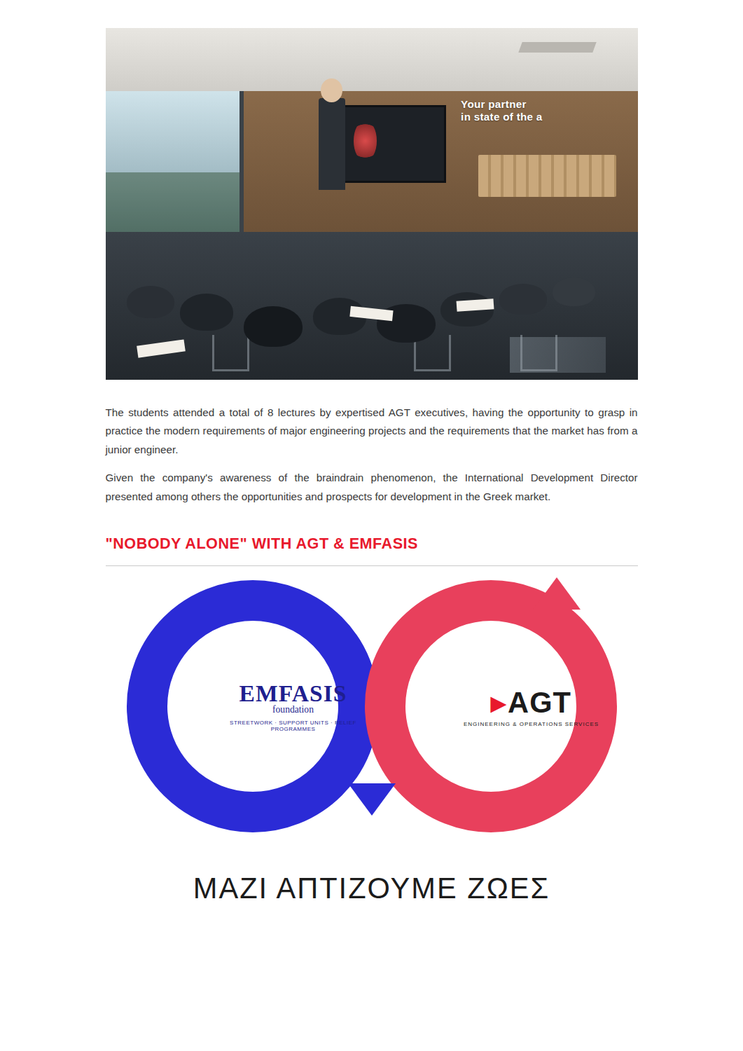Your partner
in state of the a
The students attended a total of 8 lectures by expertised AGT executives, having the opportunity to grasp in practice the modern requirements of major engineering projects and the requirements that the market has from a junior engineer.
Given the company's awareness of the braindrain phenomenon, the International Development Director presented among others the opportunities and prospects for development in the Greek market.
"NOBODY ALONE" WITH AGT & EMFASIS
EMFASIS
foundation
Streetwork · Support Units · Relief Programmes
▸AGT
Engineering & Operations Services
ΜΑΖΙ ΑΠΤΙΖΟΥΜΕ ΖΩΕΣ